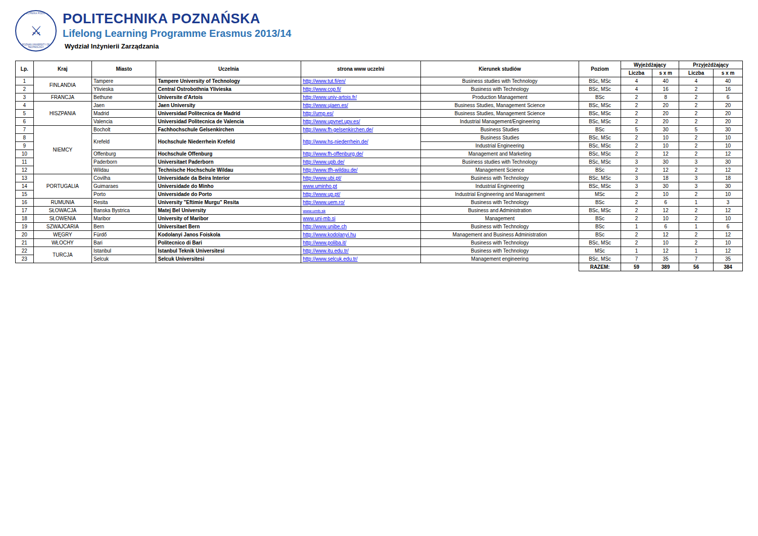POLITECHNIKA POZNAŃSKA
⚔
POZNAN UNIVERSITY OF TECHNOLOGY
POLITECHNIKA POZNAŃSKA
Lifelong Learning Programme Erasmus 2013/14
Wydział Inżynierii Zarządzania
| Lp. | Kraj | Miasto | Uczelnia | strona www uczelni | Kierunek studiów | Poziom | Wyjeżdżający | Przyjeżdżający |
| --- | --- | --- | --- | --- | --- | --- | --- | --- |
| Liczba | s x m | Liczba | s x m |
| 1 | FINLANDIA | Tampere | Tampere University of Technology | http://www.tut.fi/en/ | Business studies with Technology | BSc, MSc | 4 | 40 | 4 | 40 |
| 2 | Ylivieska | Central Ostrobothnia Ylivieska | http://www.cop.fi/ | Business with Technology | BSc, MSc | 4 | 16 | 2 | 16 |
| 3 | FRANCJA | Bethune | Universite d'Artois | http://www.univ-artois.fr/ | Production Management | BSc | 2 | 8 | 2 | 6 |
| 4 | HISZPANIA | Jaen | Jaen University | http://www.ujaen.es/ | Business Studies, Management Science | BSc, MSc | 2 | 20 | 2 | 20 |
| 5 | Madrid | Universidad Politecnica de Madrid | http://ump.es/ | Business Studies, Management Science | BSc, MSc | 2 | 20 | 2 | 20 |
| 6 | Valencia | Universidad Politecnica de Valencia | http://www.upvnet.upv.es/ | Industrial Management/Engineering | BSc, MSc | 2 | 20 | 2 | 20 |
| 7 | NIEMCY | Bocholt | Fachhochschule Gelsenkirchen | http://www.fh-gelsenkirchen.de/ | Business Studies | BSc | 5 | 30 | 5 | 30 |
| 8 | Krefeld | Hochschule Niederrhein Krefeld | http://www.hs-niederrhein.de/ | Business Studies | BSc, MSc | 2 | 10 | 2 | 10 |
| 9 | Industrial Engineering | BSc, MSc | 2 | 10 | 2 | 10 |
| 10 | Offenburg | Hochschule Offenburg | http://www.fh-offenburg.de/ | Management and Marketing | BSc, MSc | 2 | 12 | 2 | 12 |
| 11 | Paderborn | Universitaet Paderborn | http://www.upb.de/ | Business studies with Technology | BSc, MSc | 3 | 30 | 3 | 30 |
| 12 | Wildau | Technische Hochschule Wildau | http://www.tfh-wildau.de/ | Management Science | BSc | 2 | 12 | 2 | 12 |
| 13 | PORTUGALIA | Covilha | Universidade da Beira Interior | http://www.ubi.pt/ | Business with Technology | BSc, MSc | 3 | 18 | 3 | 18 |
| 14 | Guimaraes | Universidade do Minho | www.uminho.pt | Industrial Engineering | BSc, MSc | 3 | 30 | 3 | 30 |
| 15 | Porto | Universidade do Porto | http://www.up.pt/ | Industrial Engineering and Management | MSc | 2 | 10 | 2 | 10 |
| 16 | RUMUNIA | Resita | University "Eftimie Murgu" Resita | http://www.uem.ro/ | Business with Technology | BSc | 2 | 6 | 1 | 3 |
| 17 | SŁOWACJA | Banska Bystrica | Matej Bel University | www.umb.sk | Business and Administration | BSc, MSc | 2 | 12 | 2 | 12 |
| 18 | SŁOWENIA | Maribor | University of Maribor | www.uni-mb.si | Management | BSc | 2 | 10 | 2 | 10 |
| 19 | SZWAJCARIA | Bern | Universitaet Bern | http://www.unibe.ch | Business with Technology | BSc | 1 | 6 | 1 | 6 |
| 20 | WĘGRY | Fürdő | Kodolanyi Janos Foiskola | http://www.kodolanyi.hu | Management and Business Administration | BSc | 2 | 12 | 2 | 12 |
| 21 | WŁOCHY | Bari | Politecnico di Bari | http://www.poliba.it/ | Business with Technology | BSc, MSc | 2 | 10 | 2 | 10 |
| 22 | TURCJA | Istanbul | Istanbul Teknik Universitesi | http://www.itu.edu.tr/ | Business with Technology | MSc | 1 | 12 | 1 | 12 |
| 23 | Selcuk | Selcuk Universitesi | http://www.selcuk.edu.tr/ | Management engineering | BSc, MSc | 7 | 35 | 7 | 35 |
| | RAZEM: | 59 | 389 | 56 | 384 |